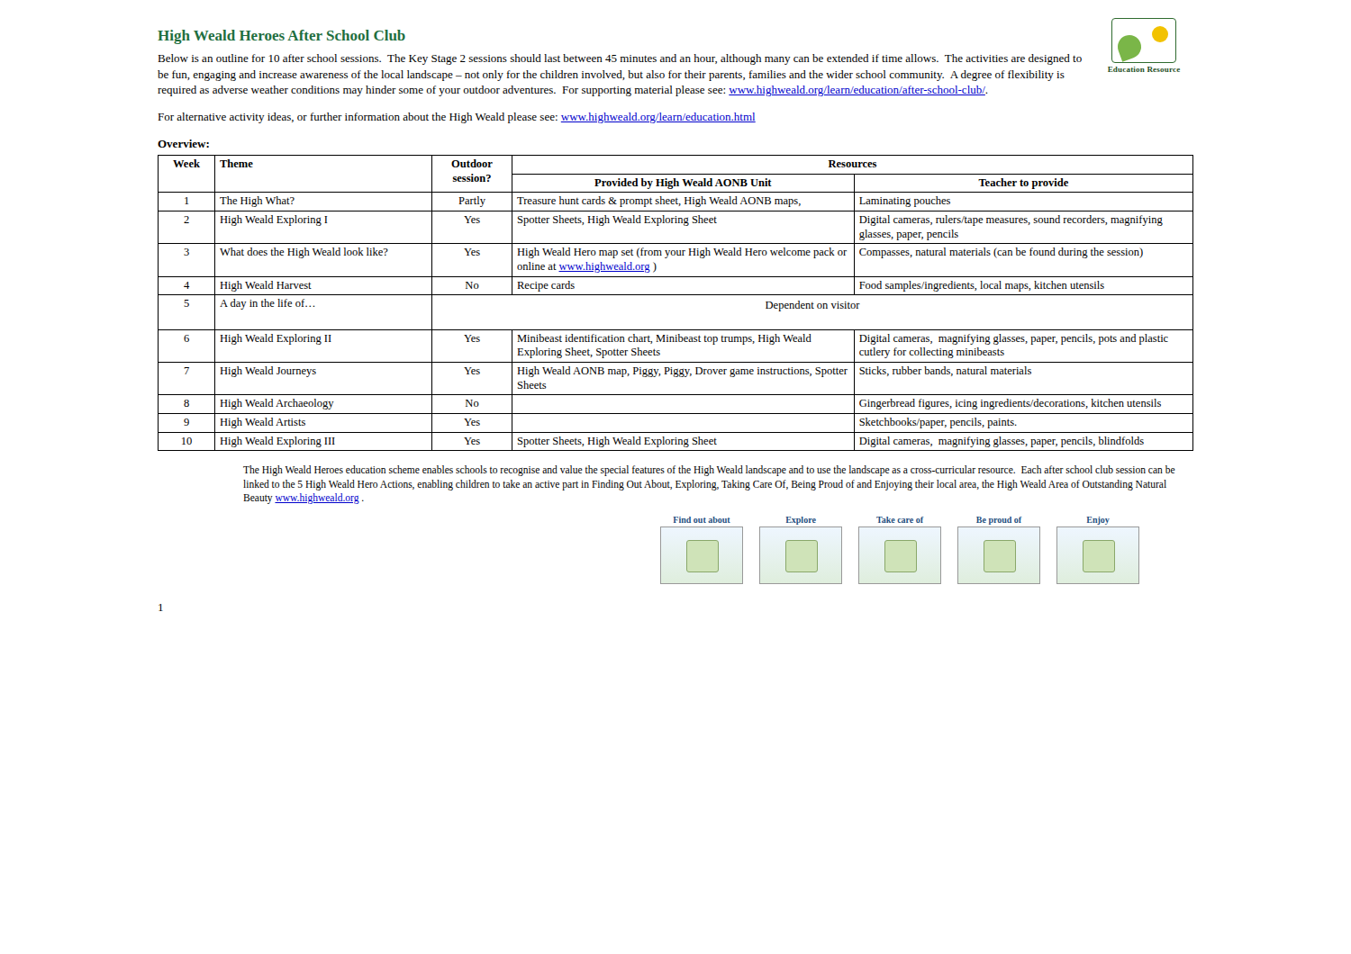Education Resource
High Weald Heroes After School Club
Below is an outline for 10 after school sessions. The Key Stage 2 sessions should last between 45 minutes and an hour, although many can be extended if time allows. The activities are designed to be fun, engaging and increase awareness of the local landscape – not only for the children involved, but also for their parents, families and the wider school community. A degree of flexibility is required as adverse weather conditions may hinder some of your outdoor adventures. For supporting material please see: www.highweald.org/learn/education/after-school-club/.
For alternative activity ideas, or further information about the High Weald please see: www.highweald.org/learn/education.html
Overview:
| Week | Theme | Outdoor session? | Resources |
| --- | --- | --- | --- |
| Provided by High Weald AONB Unit | Teacher to provide |
| 1 | The High What? | Partly | Treasure hunt cards & prompt sheet, High Weald AONB maps, | Laminating pouches |
| 2 | High Weald Exploring I | Yes | Spotter Sheets, High Weald Exploring Sheet | Digital cameras, rulers/tape measures, sound recorders, magnifying glasses, paper, pencils |
| 3 | What does the High Weald look like? | Yes | High Weald Hero map set (from your High Weald Hero welcome pack or online at www.highweald.org ) | Compasses, natural materials (can be found during the session) |
| 4 | High Weald Harvest | No | Recipe cards | Food samples/ingredients, local maps, kitchen utensils |
| 5 | A day in the life of… | Dependent on visitor |
| 6 | High Weald Exploring II | Yes | Minibeast identification chart, Minibeast top trumps, High Weald Exploring Sheet, Spotter Sheets | Digital cameras, magnifying glasses, paper, pencils, pots and plastic cutlery for collecting minibeasts |
| 7 | High Weald Journeys | Yes | High Weald AONB map, Piggy, Piggy, Drover game instructions, Spotter Sheets | Sticks, rubber bands, natural materials |
| 8 | High Weald Archaeology | No | | Gingerbread figures, icing ingredients/decorations, kitchen utensils |
| 9 | High Weald Artists | Yes | | Sketchbooks/paper, pencils, paints. |
| 10 | High Weald Exploring III | Yes | Spotter Sheets, High Weald Exploring Sheet | Digital cameras, magnifying glasses, paper, pencils, blindfolds |
The High Weald Heroes education scheme enables schools to recognise and value the special features of the High Weald landscape and to use the landscape as a cross-curricular resource. Each after school club session can be linked to the 5 High Weald Hero Actions, enabling children to take an active part in Finding Out About, Exploring, Taking Care Of, Being Proud of and Enjoying their local area, the High Weald Area of Outstanding Natural Beauty www.highweald.org .
Find out about
Explore
Take care of
Be proud of
Enjoy
1